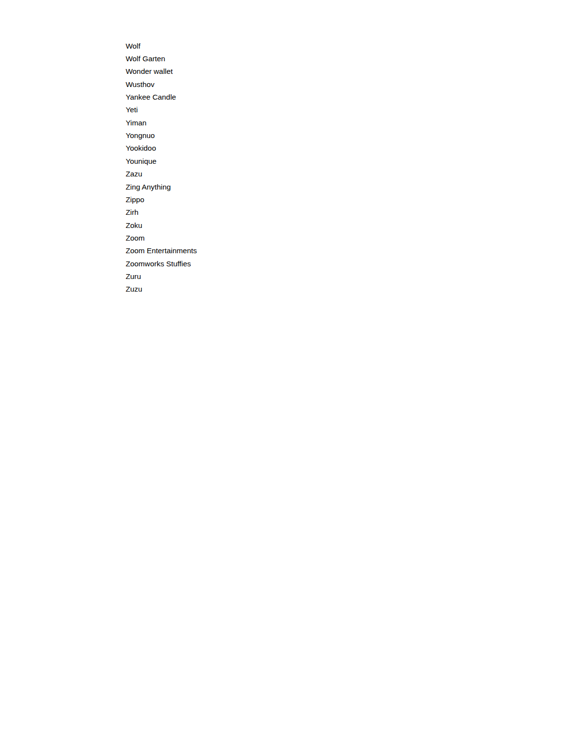Wolf
Wolf Garten
Wonder wallet
Wusthov
Yankee Candle
Yeti
Yiman
Yongnuo
Yookidoo
Younique
Zazu
Zing Anything
Zippo
Zirh
Zoku
Zoom
Zoom Entertainments
Zoomworks Stuffies
Zuru
Zuzu